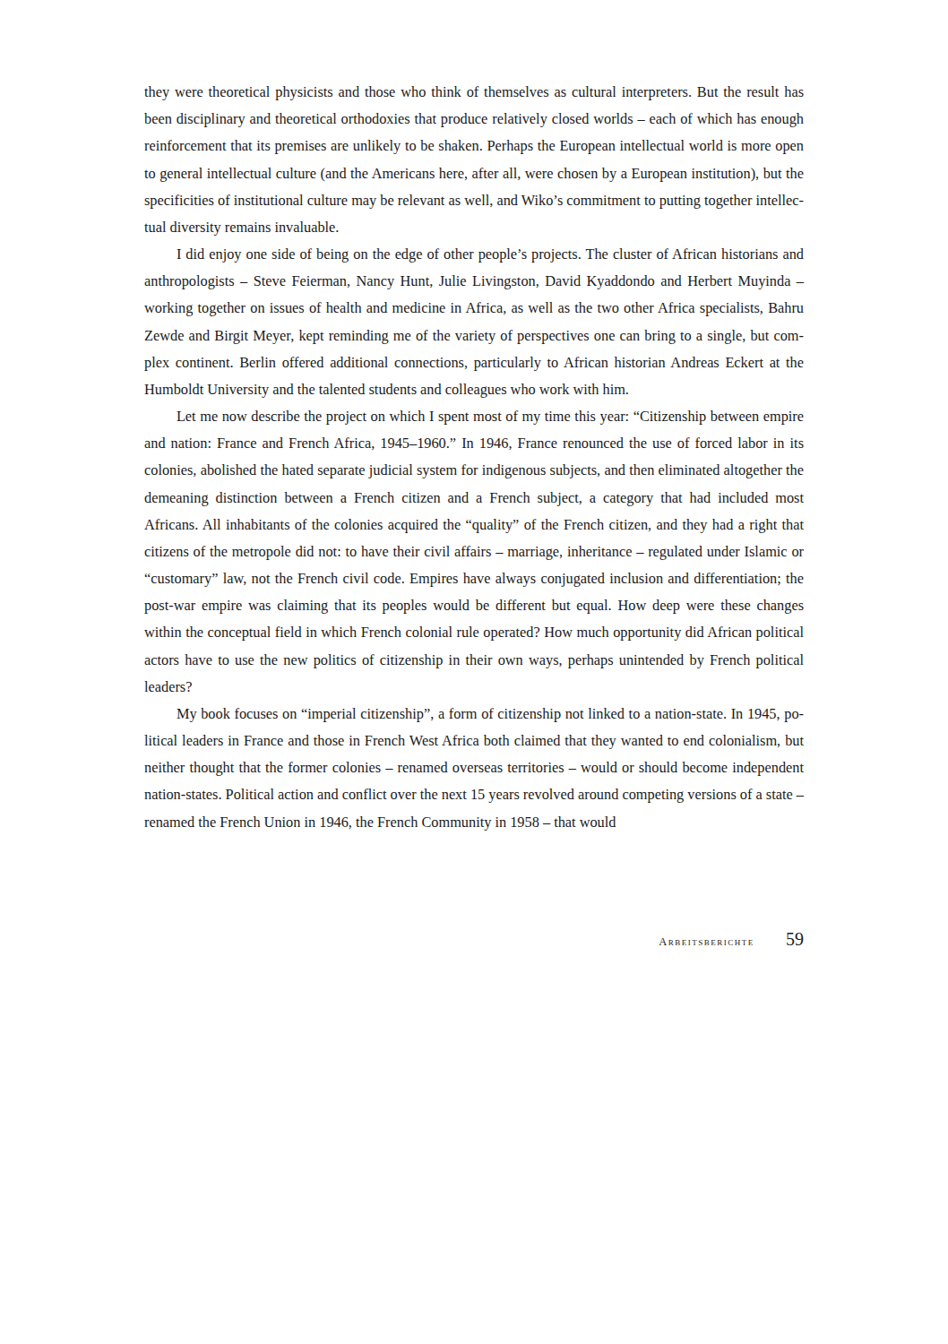they were theoretical physicists and those who think of themselves as cultural interpreters. But the result has been disciplinary and theoretical orthodoxies that produce relatively closed worlds – each of which has enough reinforcement that its premises are unlikely to be shaken. Perhaps the European intellectual world is more open to general intellectual culture (and the Americans here, after all, were chosen by a European institution), but the specificities of institutional culture may be relevant as well, and Wiko’s commitment to putting together intellectual diversity remains invaluable.
I did enjoy one side of being on the edge of other people’s projects. The cluster of African historians and anthropologists – Steve Feierman, Nancy Hunt, Julie Livingston, David Kyaddondo and Herbert Muyinda – working together on issues of health and medicine in Africa, as well as the two other Africa specialists, Bahru Zewde and Birgit Meyer, kept reminding me of the variety of perspectives one can bring to a single, but complex continent. Berlin offered additional connections, particularly to African historian Andreas Eckert at the Humboldt University and the talented students and colleagues who work with him.
Let me now describe the project on which I spent most of my time this year: “Citizenship between empire and nation: France and French Africa, 1945–1960.” In 1946, France renounced the use of forced labor in its colonies, abolished the hated separate judicial system for indigenous subjects, and then eliminated altogether the demeaning distinction between a French citizen and a French subject, a category that had included most Africans. All inhabitants of the colonies acquired the “quality” of the French citizen, and they had a right that citizens of the metropole did not: to have their civil affairs – marriage, inheritance – regulated under Islamic or “customary” law, not the French civil code. Empires have always conjugated inclusion and differentiation; the post-war empire was claiming that its peoples would be different but equal. How deep were these changes within the conceptual field in which French colonial rule operated? How much opportunity did African political actors have to use the new politics of citizenship in their own ways, perhaps unintended by French political leaders?
My book focuses on “imperial citizenship”, a form of citizenship not linked to a nation-state. In 1945, political leaders in France and those in French West Africa both claimed that they wanted to end colonialism, but neither thought that the former colonies – renamed overseas territories – would or should become independent nation-states. Political action and conflict over the next 15 years revolved around competing versions of a state – renamed the French Union in 1946, the French Community in 1958 – that would
Arbeitsberichte 59